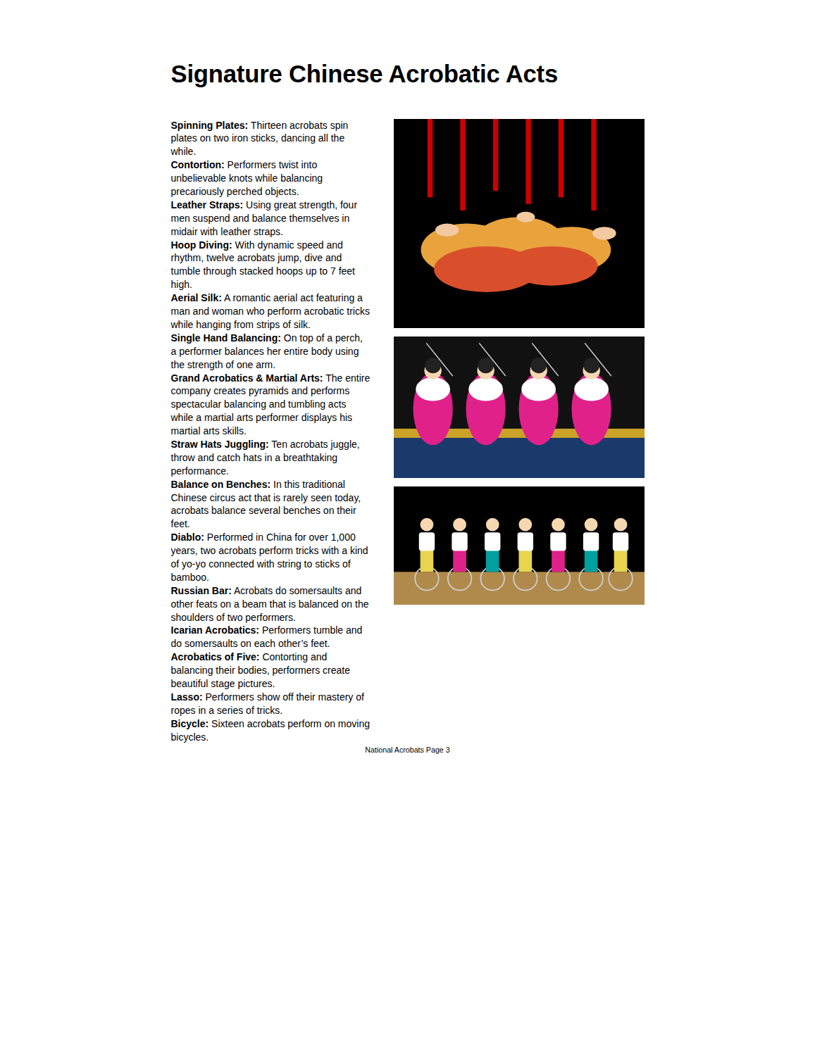Signature Chinese Acrobatic Acts
Spinning Plates: Thirteen acrobats spin plates on two iron sticks, dancing all the while.
Contortion: Performers twist into unbelievable knots while balancing precariously perched objects.
Leather Straps: Using great strength, four men suspend and balance themselves in midair with leather straps.
Hoop Diving: With dynamic speed and rhythm, twelve acrobats jump, dive and tumble through stacked hoops up to 7 feet high.
Aerial Silk: A romantic aerial act featuring a man and woman who perform acrobatic tricks while hanging from strips of silk.
Single Hand Balancing: On top of a perch, a performer balances her entire body using the strength of one arm.
Grand Acrobatics & Martial Arts: The entire company creates pyramids and performs spectacular balancing and tumbling acts while a martial arts performer displays his martial arts skills.
Straw Hats Juggling: Ten acrobats juggle, throw and catch hats in a breathtaking performance.
Balance on Benches: In this traditional Chinese circus act that is rarely seen today, acrobats balance several benches on their feet.
Diablo: Performed in China for over 1,000 years, two acrobats perform tricks with a kind of yo-yo connected with string to sticks of bamboo.
Russian Bar: Acrobats do somersaults and other feats on a beam that is balanced on the shoulders of two performers.
Icarian Acrobatics: Performers tumble and do somersaults on each other’s feet.
Acrobatics of Five: Contorting and balancing their bodies, performers create beautiful stage pictures.
Lasso: Performers show off their mastery of ropes in a series of tricks.
Bicycle: Sixteen acrobats perform on moving bicycles.
National Acrobats Page 3